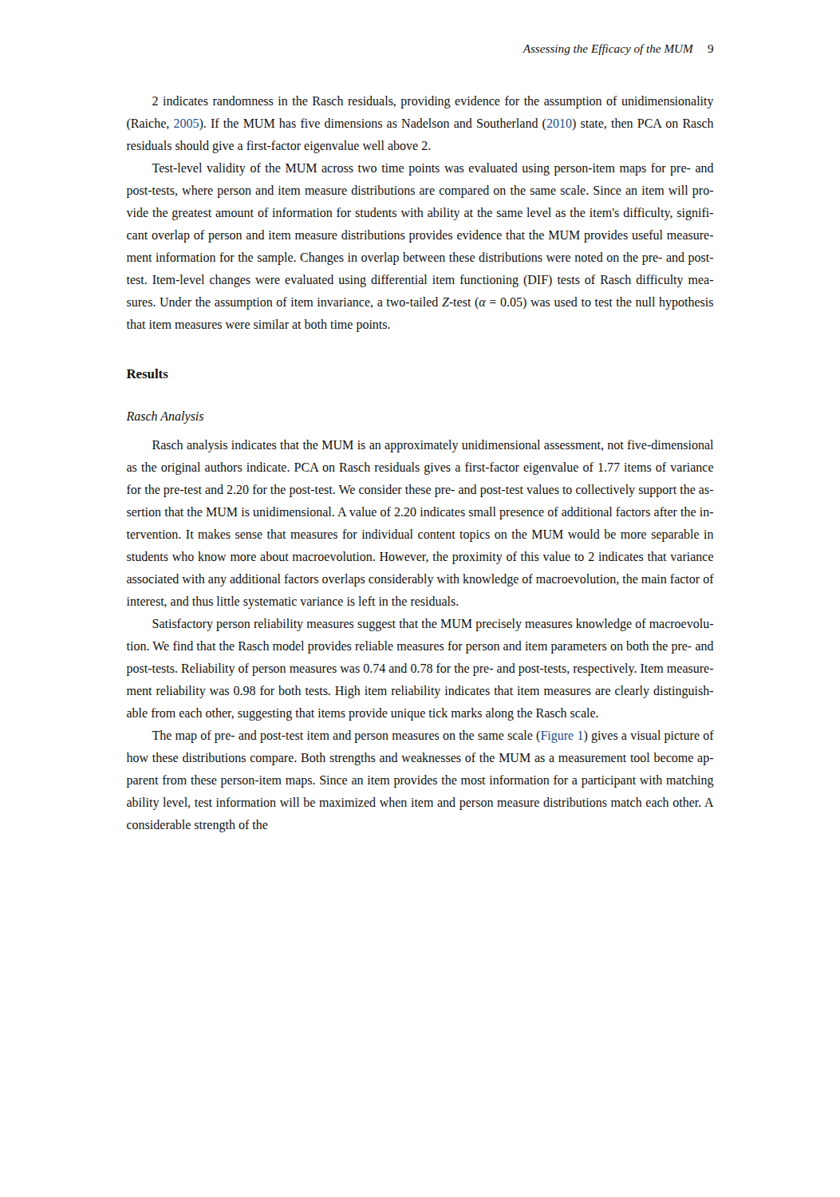Assessing the Efficacy of the MUM 9
2 indicates randomness in the Rasch residuals, providing evidence for the assumption of unidimensionality (Raiche, 2005). If the MUM has five dimensions as Nadelson and Southerland (2010) state, then PCA on Rasch residuals should give a first-factor eigenvalue well above 2.
Test-level validity of the MUM across two time points was evaluated using person-item maps for pre- and post-tests, where person and item measure distributions are compared on the same scale. Since an item will provide the greatest amount of information for students with ability at the same level as the item's difficulty, significant overlap of person and item measure distributions provides evidence that the MUM provides useful measurement information for the sample. Changes in overlap between these distributions were noted on the pre- and post-test. Item-level changes were evaluated using differential item functioning (DIF) tests of Rasch difficulty measures. Under the assumption of item invariance, a two-tailed Z-test (α = 0.05) was used to test the null hypothesis that item measures were similar at both time points.
Results
Rasch Analysis
Rasch analysis indicates that the MUM is an approximately unidimensional assessment, not five-dimensional as the original authors indicate. PCA on Rasch residuals gives a first-factor eigenvalue of 1.77 items of variance for the pre-test and 2.20 for the post-test. We consider these pre- and post-test values to collectively support the assertion that the MUM is unidimensional. A value of 2.20 indicates small presence of additional factors after the intervention. It makes sense that measures for individual content topics on the MUM would be more separable in students who know more about macroevolution. However, the proximity of this value to 2 indicates that variance associated with any additional factors overlaps considerably with knowledge of macroevolution, the main factor of interest, and thus little systematic variance is left in the residuals.
Satisfactory person reliability measures suggest that the MUM precisely measures knowledge of macroevolution. We find that the Rasch model provides reliable measures for person and item parameters on both the pre- and post-tests. Reliability of person measures was 0.74 and 0.78 for the pre- and post-tests, respectively. Item measurement reliability was 0.98 for both tests. High item reliability indicates that item measures are clearly distinguishable from each other, suggesting that items provide unique tick marks along the Rasch scale.
The map of pre- and post-test item and person measures on the same scale (Figure 1) gives a visual picture of how these distributions compare. Both strengths and weaknesses of the MUM as a measurement tool become apparent from these person-item maps. Since an item provides the most information for a participant with matching ability level, test information will be maximized when item and person measure distributions match each other. A considerable strength of the